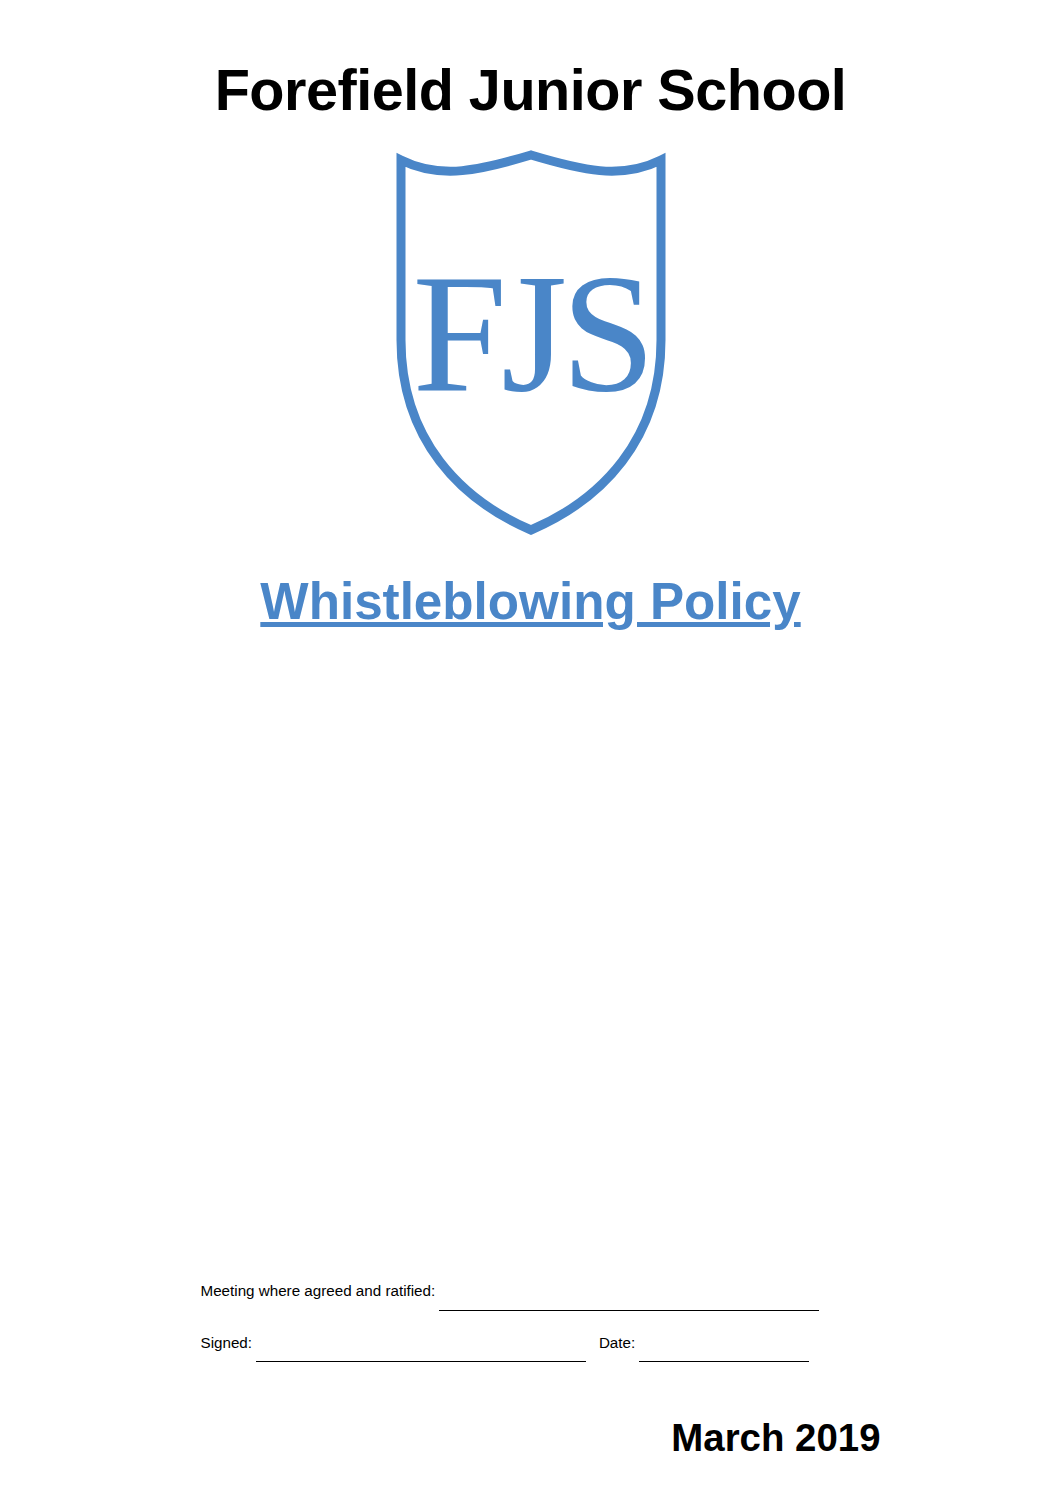Forefield Junior School
FJS
Whistleblowing Policy
Meeting where agreed and ratified:
Signed: Date:
March 2019